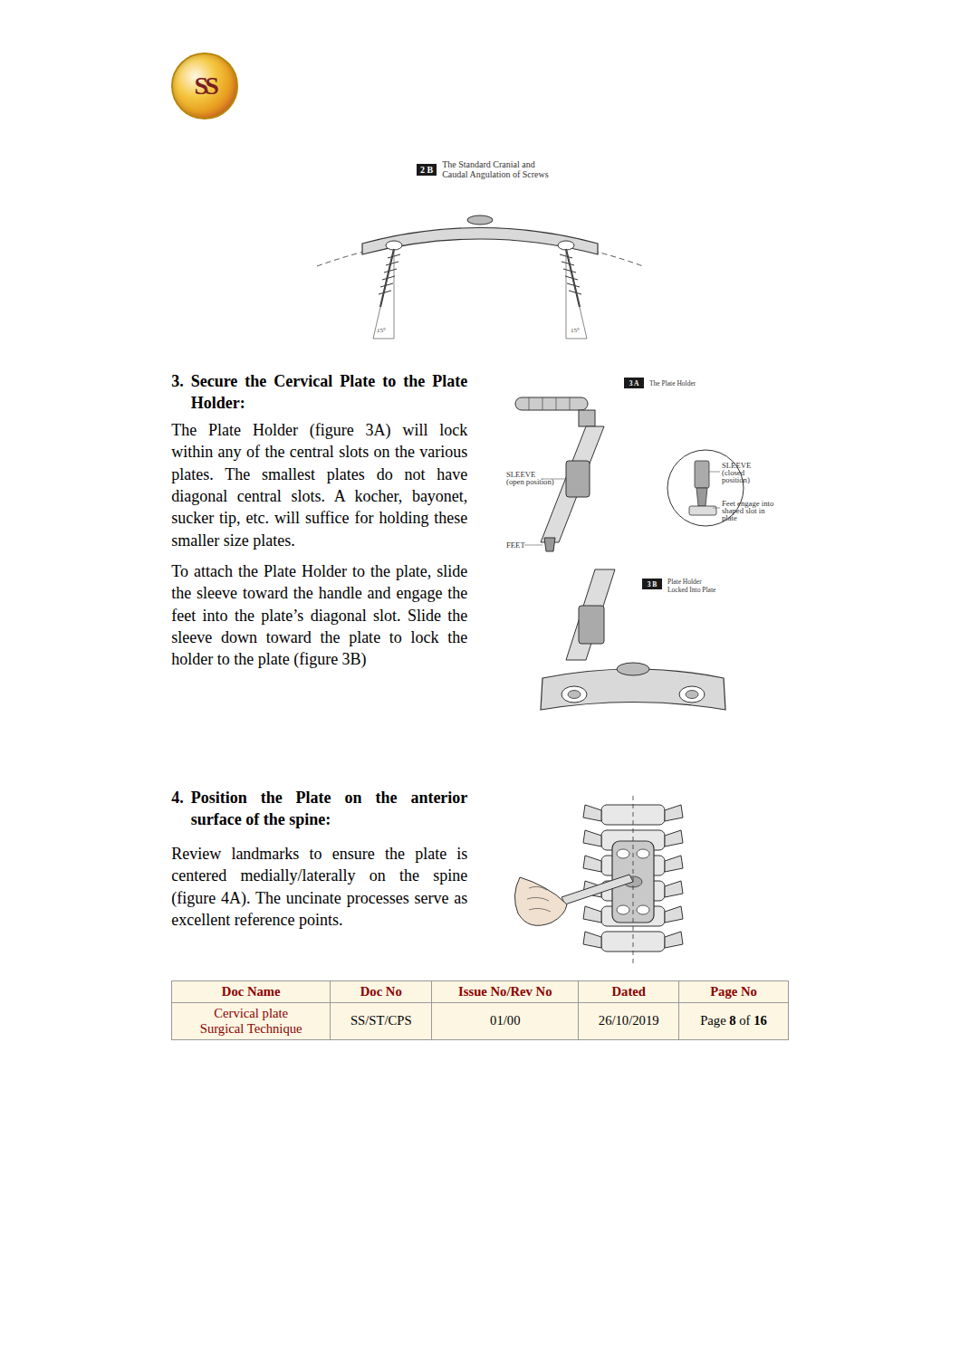SS
2 B The Standard Cranial and
Caudal Angulation of Screws
15° 15°
3. Secure the Cervical Plate to the Plate Holder:
The Plate Holder (figure 3A) will lock within any of the central slots on the various plates. The smallest plates do not have diagonal central slots. A kocher, bayonet, sucker tip, etc. will suffice for holding these smaller size plates.
To attach the Plate Holder to the plate, slide the sleeve toward the handle and engage the feet into the plate’s diagonal slot. Slide the sleeve down toward the plate to lock the holder to the plate (figure 3B)
3 A The Plate Holder SLEEVE (open position) FEET SLEEVE (closed position) Feet engage into shaped slot in plate 3 B Plate Holder Locked Into Plate
4. Position the Plate on the anterior surface of the spine:
Review landmarks to ensure the plate is centered medially/laterally on the spine (figure 4A). The uncinate processes serve as excellent reference points.
4 A Positioning the Plate Medially/Laterally
| Doc Name | Doc No | Issue No/Rev No | Dated | Page No |
| --- | --- | --- | --- | --- |
| Cervical plate Surgical Technique | SS/ST/CPS | 01/00 | 26/10/2019 | Page 8 of 16 |